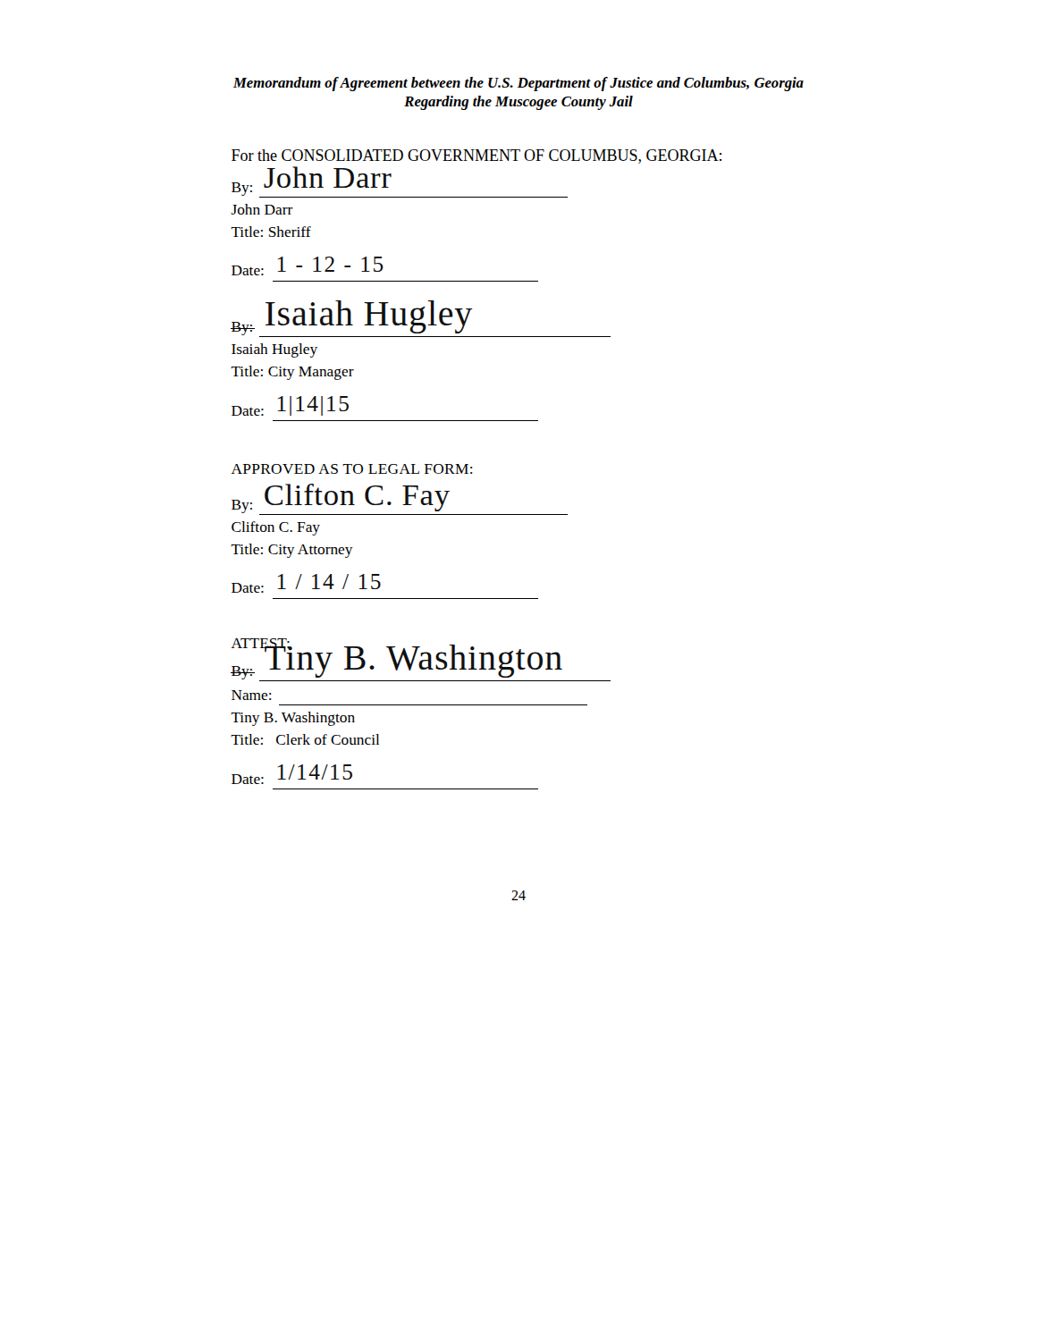Memorandum of Agreement between the U.S. Department of Justice and Columbus, Georgia Regarding the Muscogee County Jail
For the CONSOLIDATED GOVERNMENT OF COLUMBUS, GEORGIA:
By: John Darr
John Darr
Title: Sheriff
Date: 1 - 12 - 15
By: Isaiah Hugley
Isaiah Hugley
Title: City Manager
Date: 1|14|15
APPROVED AS TO LEGAL FORM:
By: Clifton C. Fay
Clifton C. Fay
Title: City Attorney
Date: 1 / 14 / 15
ATTEST:
By: Tiny B. Washington
Name:
Tiny B. Washington
Title: Clerk of Council
Date: 1/14/15
24